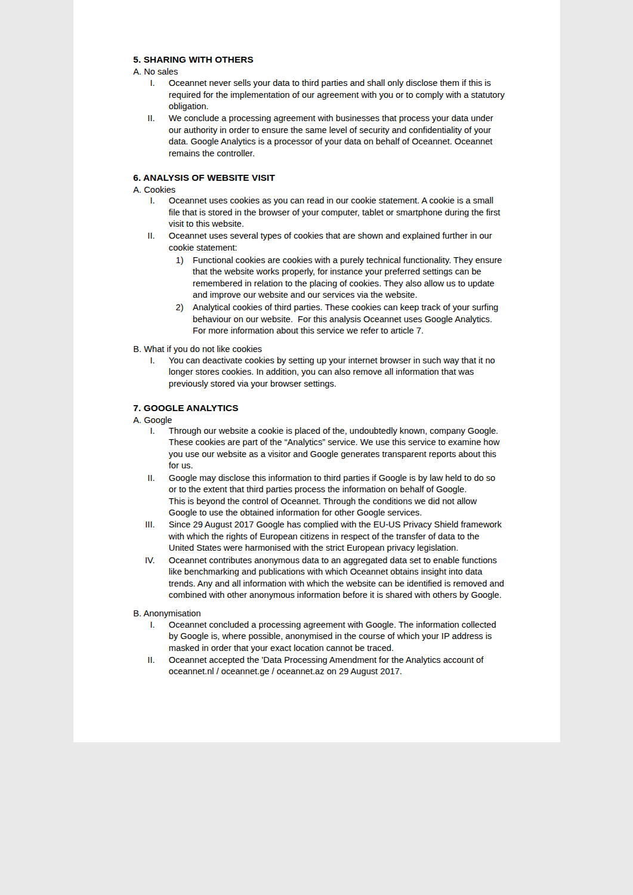5. SHARING WITH OTHERS
A. No sales
Oceannet never sells your data to third parties and shall only disclose them if this is required for the implementation of our agreement with you or to comply with a statutory obligation.
We conclude a processing agreement with businesses that process your data under our authority in order to ensure the same level of security and confidentiality of your data. Google Analytics is a processor of your data on behalf of Oceannet. Oceannet remains the controller.
6. ANALYSIS OF WEBSITE VISIT
A. Cookies
Oceannet uses cookies as you can read in our cookie statement. A cookie is a small file that is stored in the browser of your computer, tablet or smartphone during the first visit to this website.
Oceannet uses several types of cookies that are shown and explained further in our cookie statement:
Functional cookies are cookies with a purely technical functionality. They ensure that the website works properly, for instance your preferred settings can be remembered in relation to the placing of cookies. They also allow us to update and improve our website and our services via the website.
Analytical cookies of third parties. These cookies can keep track of your surfing behaviour on our website. For this analysis Oceannet uses Google Analytics. For more information about this service we refer to article 7.
B. What if you do not like cookies
You can deactivate cookies by setting up your internet browser in such way that it no longer stores cookies. In addition, you can also remove all information that was previously stored via your browser settings.
7. GOOGLE ANALYTICS
A. Google
Through our website a cookie is placed of the, undoubtedly known, company Google. These cookies are part of the “Analytics” service. We use this service to examine how you use our website as a visitor and Google generates transparent reports about this for us.
Google may disclose this information to third parties if Google is by law held to do so or to the extent that third parties process the information on behalf of Google.
This is beyond the control of Oceannet. Through the conditions we did not allow Google to use the obtained information for other Google services.
Since 29 August 2017 Google has complied with the EU-US Privacy Shield framework with which the rights of European citizens in respect of the transfer of data to the United States were harmonised with the strict European privacy legislation.
Oceannet contributes anonymous data to an aggregated data set to enable functions like benchmarking and publications with which Oceannet obtains insight into data trends. Any and all information with which the website can be identified is removed and combined with other anonymous information before it is shared with others by Google.
B. Anonymisation
Oceannet concluded a processing agreement with Google. The information collected by Google is, where possible, anonymised in the course of which your IP address is masked in order that your exact location cannot be traced.
Oceannet accepted the 'Data Processing Amendment for the Analytics account of oceannet.nl / oceannet.ge / oceannet.az on 29 August 2017.